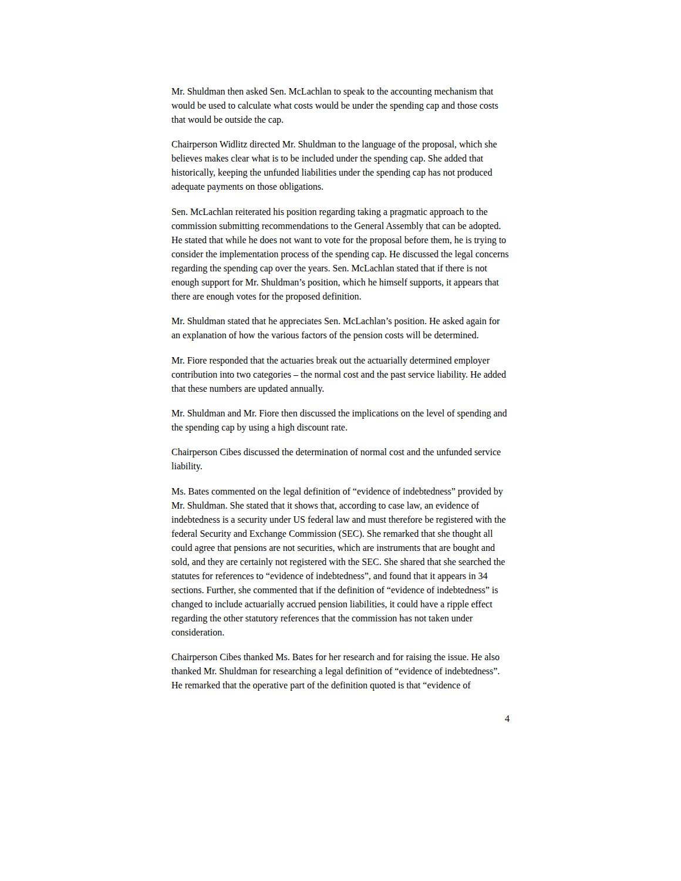Mr. Shuldman then asked Sen. McLachlan to speak to the accounting mechanism that would be used to calculate what costs would be under the spending cap and those costs that would be outside the cap.
Chairperson Widlitz directed Mr. Shuldman to the language of the proposal, which she believes makes clear what is to be included under the spending cap. She added that historically, keeping the unfunded liabilities under the spending cap has not produced adequate payments on those obligations.
Sen. McLachlan reiterated his position regarding taking a pragmatic approach to the commission submitting recommendations to the General Assembly that can be adopted. He stated that while he does not want to vote for the proposal before them, he is trying to consider the implementation process of the spending cap. He discussed the legal concerns regarding the spending cap over the years. Sen. McLachlan stated that if there is not enough support for Mr. Shuldman’s position, which he himself supports, it appears that there are enough votes for the proposed definition.
Mr. Shuldman stated that he appreciates Sen. McLachlan’s position. He asked again for an explanation of how the various factors of the pension costs will be determined.
Mr. Fiore responded that the actuaries break out the actuarially determined employer contribution into two categories – the normal cost and the past service liability. He added that these numbers are updated annually.
Mr. Shuldman and Mr. Fiore then discussed the implications on the level of spending and the spending cap by using a high discount rate.
Chairperson Cibes discussed the determination of normal cost and the unfunded service liability.
Ms. Bates commented on the legal definition of “evidence of indebtedness” provided by Mr. Shuldman. She stated that it shows that, according to case law, an evidence of indebtedness is a security under US federal law and must therefore be registered with the federal Security and Exchange Commission (SEC). She remarked that she thought all could agree that pensions are not securities, which are instruments that are bought and sold, and they are certainly not registered with the SEC. She shared that she searched the statutes for references to “evidence of indebtedness”, and found that it appears in 34 sections. Further, she commented that if the definition of “evidence of indebtedness” is changed to include actuarially accrued pension liabilities, it could have a ripple effect regarding the other statutory references that the commission has not taken under consideration.
Chairperson Cibes thanked Ms. Bates for her research and for raising the issue. He also thanked Mr. Shuldman for researching a legal definition of “evidence of indebtedness”. He remarked that the operative part of the definition quoted is that “evidence of
4